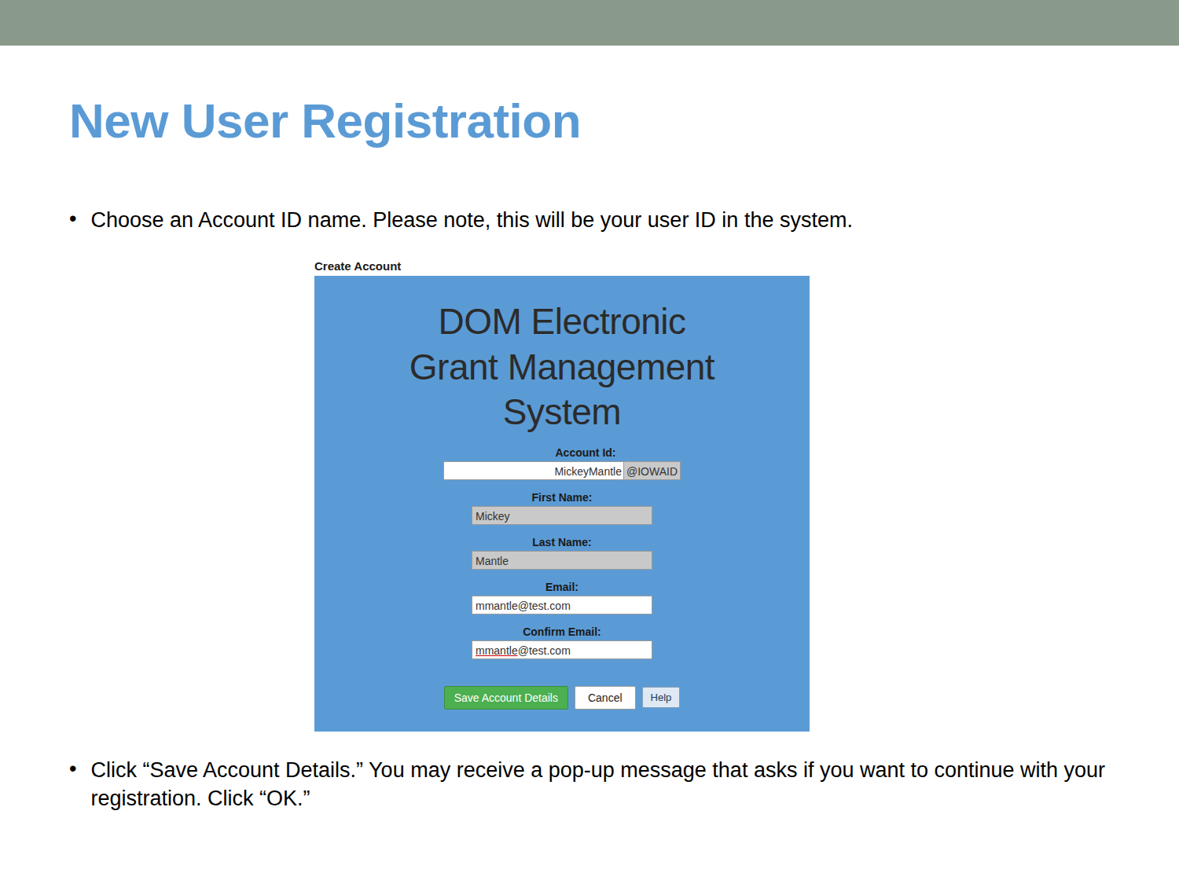New User Registration
• Choose an Account ID name. Please note, this will be your user ID in the system.
Create Account
DOM Electronic
Grant Management
System
Account Id:
MickeyMantle
@IOWAID
First Name:
Mickey
Last Name:
Mantle
Email:
mmantle@test.com
Confirm Email:
mmantle@test.com
Save Account Details
Cancel
Help
• Click “Save Account Details.” You may receive a pop-up message that asks if you want to continue with your registration. Click “OK.”